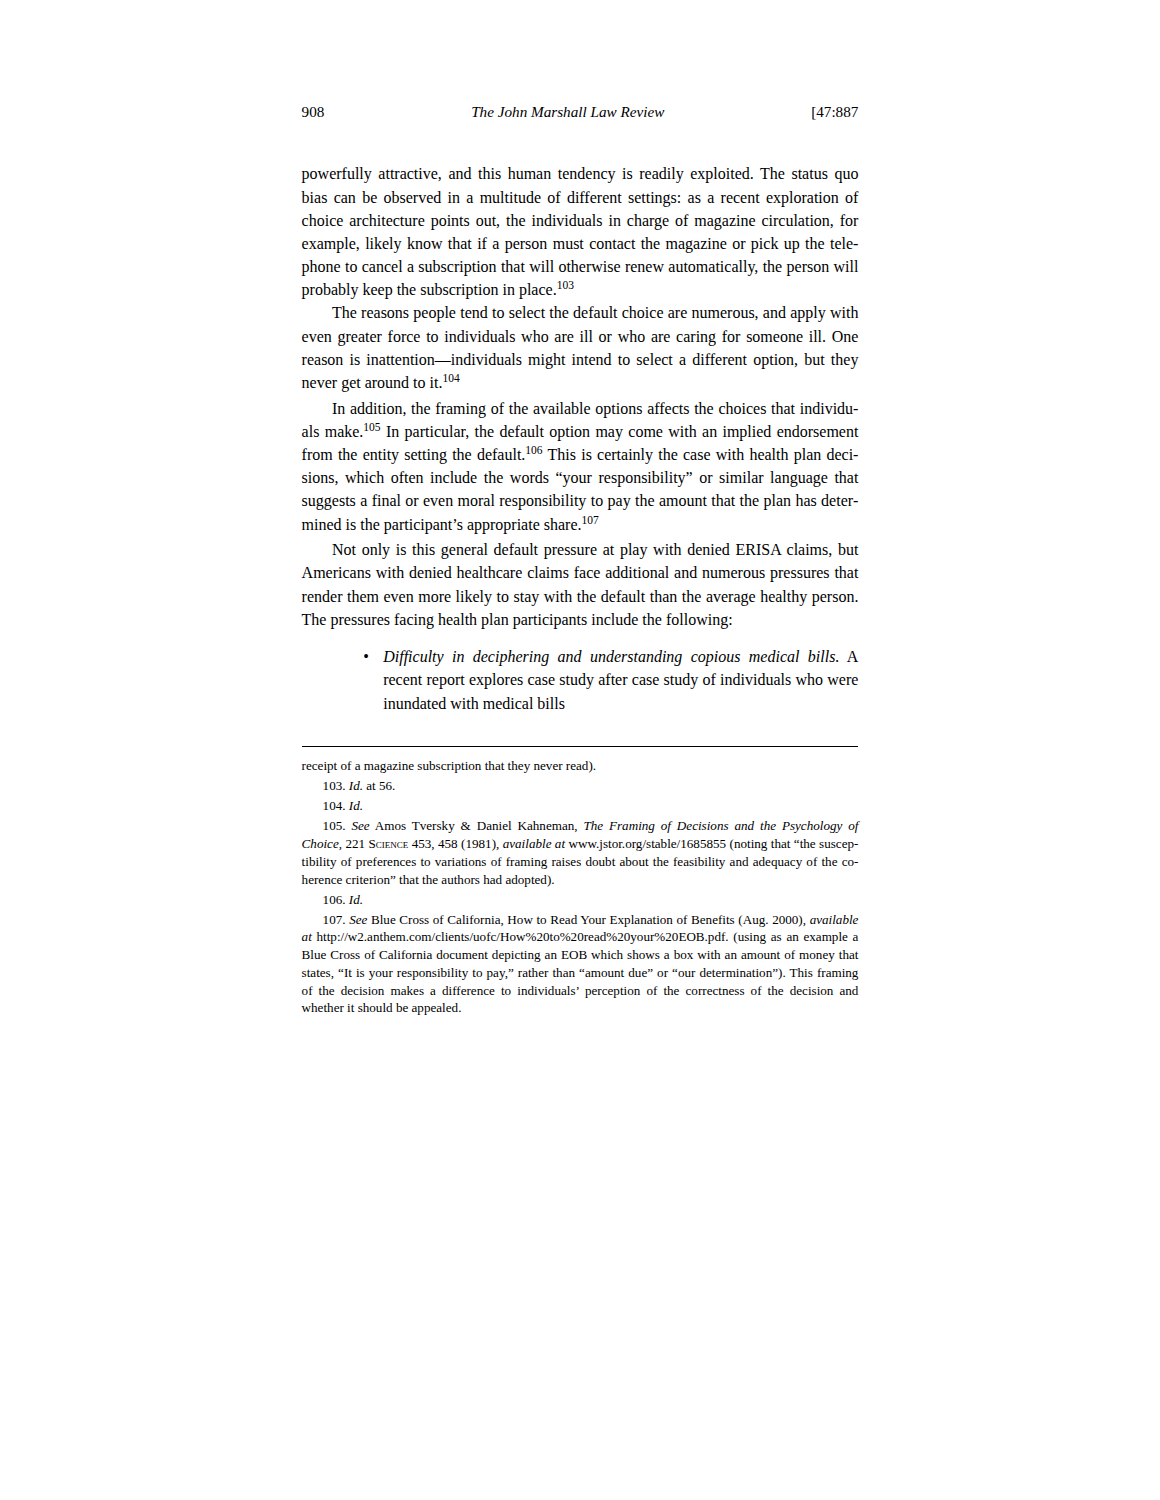908 The John Marshall Law Review [47:887
powerfully attractive, and this human tendency is readily exploited. The status quo bias can be observed in a multitude of different settings: as a recent exploration of choice architecture points out, the individuals in charge of magazine circulation, for example, likely know that if a person must contact the magazine or pick up the telephone to cancel a subscription that will otherwise renew automatically, the person will probably keep the subscription in place.103
The reasons people tend to select the default choice are numerous, and apply with even greater force to individuals who are ill or who are caring for someone ill. One reason is inattention—individuals might intend to select a different option, but they never get around to it.104
In addition, the framing of the available options affects the choices that individuals make.105 In particular, the default option may come with an implied endorsement from the entity setting the default.106 This is certainly the case with health plan decisions, which often include the words “your responsibility” or similar language that suggests a final or even moral responsibility to pay the amount that the plan has determined is the participant’s appropriate share.107
Not only is this general default pressure at play with denied ERISA claims, but Americans with denied healthcare claims face additional and numerous pressures that render them even more likely to stay with the default than the average healthy person. The pressures facing health plan participants include the following:
Difficulty in deciphering and understanding copious medical bills. A recent report explores case study after case study of individuals who were inundated with medical bills
receipt of a magazine subscription that they never read).
103. Id. at 56.
104. Id.
105. See Amos Tversky & Daniel Kahneman, The Framing of Decisions and the Psychology of Choice, 221 Science 453, 458 (1981), available at www.jstor.org/stable/1685855 (noting that “the susceptibility of preferences to variations of framing raises doubt about the feasibility and adequacy of the coherence criterion” that the authors had adopted).
106. Id.
107. See Blue Cross of California, How to Read Your Explanation of Benefits (Aug. 2000), available at http://w2.anthem.com/clients/uofc/How%20to%20read%20your%20EOB.pdf. (using as an example a Blue Cross of California document depicting an EOB which shows a box with an amount of money that states, “It is your responsibility to pay,” rather than “amount due” or “our determination”). This framing of the decision makes a difference to individuals’ perception of the correctness of the decision and whether it should be appealed.